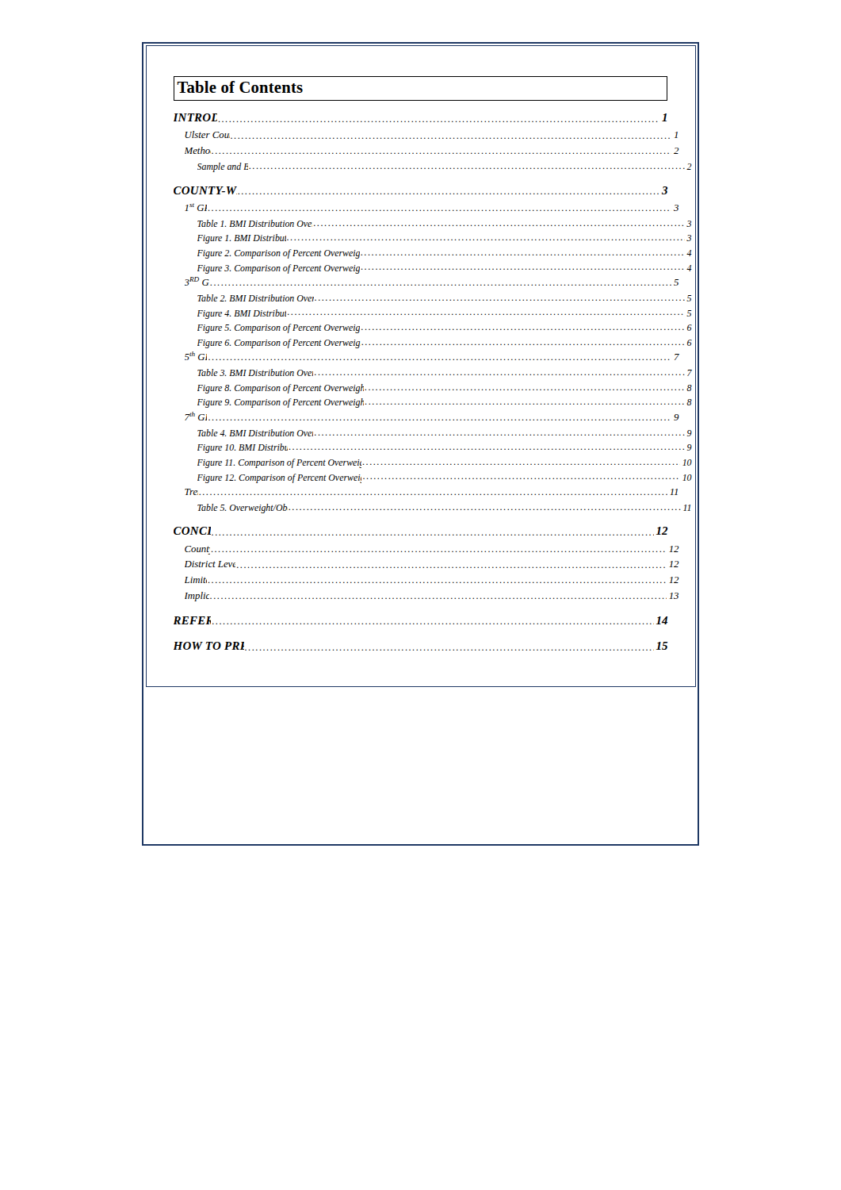Table of Contents
INTRODUCTION .................................................................................................................................................................................................................................................................. 1
Ulster County Initiative .................................................................................................................................................................................................................................................................. 1
Methodology .................................................................................................................................................................................................................................................................. 2
Sample and BMI Calculation .................................................................................................................................................................................................................................................................. 2
COUNTY-WIDE RESULTS .................................................................................................................................................................................................................................................................. 3
1st GRADE .................................................................................................................................................................................................................................................................. 3
Table 1. BMI Distribution Overall and by Gender in Ulster County: 1st Grade .................................................................................................................................................................................................................................................................. 3
Figure 1. BMI Distribution in Ulster County: 1st Grade .................................................................................................................................................................................................................................................................. 3
Figure 2. Comparison of Percent Overweight and Obese in Ulster County and in Sampled School Districts: First Grade Boys .................................................................................................................................................................................................................................................................. 4
Figure 3. Comparison of Percent Overweight and Obese in Ulster County and in Sampled School Districts: First Grade Girls .................................................................................................................................................................................................................................................................. 4
3RD GRADE .................................................................................................................................................................................................................................................................. 5
Table 2. BMI Distribution Overall and by Gender in Ulster County: 3rd Grade .................................................................................................................................................................................................................................................................. 5
Figure 4. BMI Distribution in Ulster County: 3rd Grade .................................................................................................................................................................................................................................................................. 5
Figure 5. Comparison of Percent Overweight and Obese in Ulster County and in Sampled School Districts: Third Grade Boys .................................................................................................................................................................................................................................................................. 6
Figure 6. Comparison of Percent Overweight and Obese in Ulster County and in Sampled School Districts: Third Grade Girls .................................................................................................................................................................................................................................................................. 6
5th GRADE .................................................................................................................................................................................................................................................................. 7
Table 3. BMI Distribution Overall and by Gender in Ulster County: 5th Grade .................................................................................................................................................................................................................................................................. 7
Figure 8. Comparison of Percent Overweight and Obese in Ulster County and Across Sampled School Districts: Fifth Grade Boys .................................................................................................................................................................................................................................................................. 8
Figure 9. Comparison of Percent Overweight and Obese in Ulster County and Across Sampled School Districts: Fifth Grade Girls .................................................................................................................................................................................................................................................................. 8
7th GRADE .................................................................................................................................................................................................................................................................. 9
Table 4. BMI Distribution Overall and by Gender in Ulster County: 7th Grade .................................................................................................................................................................................................................................................................. 9
Figure 10. BMI Distribution in Ulster County: 7th Grade .................................................................................................................................................................................................................................................................. 9
Figure 11. Comparison of Percent Overweight and Obese in Ulster County and in Sampled School Districts: Seventh Grade Boys .................................................................................................................................................................................................................................................................. 10
Figure 12. Comparison of Percent Overweight and Obese in Ulster County and in Sampled School Districts: Seventh Grade Girls .................................................................................................................................................................................................................................................................. 10
Trends .................................................................................................................................................................................................................................................................. 11
Table 5. Overweight/Obesity Rate Comparisons by Grade .................................................................................................................................................................................................................................................................. 11
CONCLUSION .................................................................................................................................................................................................................................................................. 12
County-Wide .................................................................................................................................................................................................................................................................. 12
District Level Comparisons .................................................................................................................................................................................................................................................................. 12
Limitations .................................................................................................................................................................................................................................................................. 12
Implications .................................................................................................................................................................................................................................................................. 13
REFERENCES .................................................................................................................................................................................................................................................................. 14
HOW TO PREVENT OBESITY .................................................................................................................................................................................................................................................................. 15